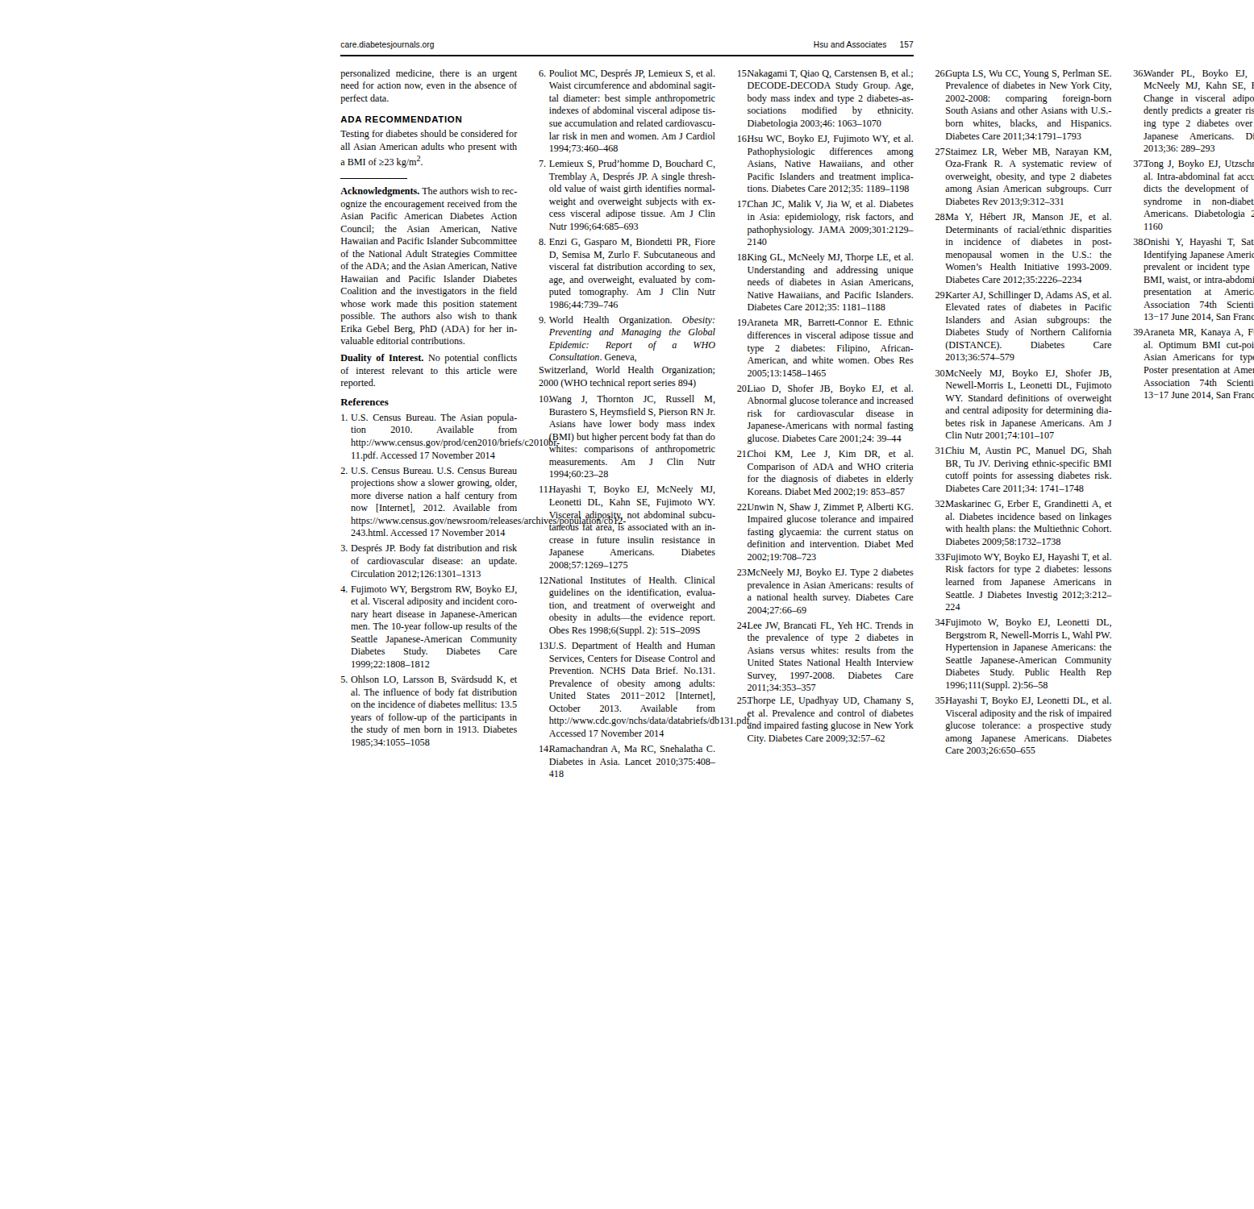care.diabetesjournals.org
Hsu and Associates157
personalized medicine, there is an urgent need for action now, even in the absence of perfect data.
ADA Recommendation
Testing for diabetes should be considered for all Asian American adults who present with a BMI of ≥23 kg/m2.
Acknowledgments. The authors wish to recognize the encouragement received from the Asian Pacific American Diabetes Action Council; the Asian American, Native Hawaiian and Pacific Islander Subcommittee of the National Adult Strategies Committee of the ADA; and the Asian American, Native Hawaiian and Pacific Islander Diabetes Coalition and the investigators in the field whose work made this position statement possible. The authors also wish to thank Erika Gebel Berg, PhD (ADA) for her invaluable editorial contributions.
Duality of Interest. No potential conflicts of interest relevant to this article were reported.
References
U.S. Census Bureau. The Asian population 2010. Available from http://www.census.gov/prod/cen2010/briefs/c2010br-11.pdf. Accessed 17 November 2014
U.S. Census Bureau. U.S. Census Bureau projections show a slower growing, older, more diverse nation a half century from now [Internet], 2012. Available from https://www.census.gov/newsroom/releases/archives/population/cb12-243.html. Accessed 17 November 2014
Després JP. Body fat distribution and risk of cardiovascular disease: an update. Circulation 2012;126:1301–1313
Fujimoto WY, Bergstrom RW, Boyko EJ, et al. Visceral adiposity and incident coronary heart disease in Japanese-American men. The 10-year follow-up results of the Seattle Japanese-American Community Diabetes Study. Diabetes Care 1999;22:1808–1812
Ohlson LO, Larsson B, Svärdsudd K, et al. The influence of body fat distribution on the incidence of diabetes mellitus: 13.5 years of follow-up of the participants in the study of men born in 1913. Diabetes 1985;34:1055–1058
Pouliot MC, Després JP, Lemieux S, et al. Waist circumference and abdominal sagittal diameter: best simple anthropometric indexes of abdominal visceral adipose tissue accumulation and related cardiovascular risk in men and women. Am J Cardiol 1994;73:460–468
Lemieux S, Prud’homme D, Bouchard C, Tremblay A, Després JP. A single threshold value of waist girth identifies normal-weight and overweight subjects with excess visceral adipose tissue. Am J Clin Nutr 1996;64:685–693
Enzi G, Gasparo M, Biondetti PR, Fiore D, Semisa M, Zurlo F. Subcutaneous and visceral fat distribution according to sex, age, and overweight, evaluated by computed tomography. Am J Clin Nutr 1986;44:739–746
World Health Organization. Obesity: Preventing and Managing the Global Epidemic: Report of a WHO Consultation. Geneva,
Switzerland, World Health Organization; 2000 (WHO technical report series 894)
Wang J, Thornton JC, Russell M, Burastero S, Heymsfield S, Pierson RN Jr. Asians have lower body mass index (BMI) but higher percent body fat than do whites: comparisons of anthropometric measurements. Am J Clin Nutr 1994;60:23–28
Hayashi T, Boyko EJ, McNeely MJ, Leonetti DL, Kahn SE, Fujimoto WY. Visceral adiposity, not abdominal subcutaneous fat area, is associated with an increase in future insulin resistance in Japanese Americans. Diabetes 2008;57:1269–1275
National Institutes of Health. Clinical guidelines on the identification, evaluation, and treatment of overweight and obesity in adults—the evidence report. Obes Res 1998;6(Suppl. 2): 51S–209S
U.S. Department of Health and Human Services, Centers for Disease Control and Prevention. NCHS Data Brief. No.131. Prevalence of obesity among adults: United States 2011−2012 [Internet], October 2013. Available from http://www.cdc.gov/nchs/data/databriefs/db131.pdf. Accessed 17 November 2014
Ramachandran A, Ma RC, Snehalatha C. Diabetes in Asia. Lancet 2010;375:408–418
Nakagami T, Qiao Q, Carstensen B, et al.; DECODE-DECODA Study Group. Age, body mass index and type 2 diabetes-associations modified by ethnicity. Diabetologia 2003;46: 1063–1070
Hsu WC, Boyko EJ, Fujimoto WY, et al. Pathophysiologic differences among Asians, Native Hawaiians, and other Pacific Islanders and treatment implications. Diabetes Care 2012;35: 1189–1198
Chan JC, Malik V, Jia W, et al. Diabetes in Asia: epidemiology, risk factors, and pathophysiology. JAMA 2009;301:2129–2140
King GL, McNeely MJ, Thorpe LE, et al. Understanding and addressing unique needs of diabetes in Asian Americans, Native Hawaiians, and Pacific Islanders. Diabetes Care 2012;35: 1181–1188
Araneta MR, Barrett-Connor E. Ethnic differences in visceral adipose tissue and type 2 diabetes: Filipino, African-American, and white women. Obes Res 2005;13:1458–1465
Liao D, Shofer JB, Boyko EJ, et al. Abnormal glucose tolerance and increased risk for cardiovascular disease in Japanese-Americans with normal fasting glucose. Diabetes Care 2001;24: 39–44
Choi KM, Lee J, Kim DR, et al. Comparison of ADA and WHO criteria for the diagnosis of diabetes in elderly Koreans. Diabet Med 2002;19: 853–857
Unwin N, Shaw J, Zimmet P, Alberti KG. Impaired glucose tolerance and impaired fasting glycaemia: the current status on definition and intervention. Diabet Med 2002;19:708–723
McNeely MJ, Boyko EJ. Type 2 diabetes prevalence in Asian Americans: results of a national health survey. Diabetes Care 2004;27:66–69
Lee JW, Brancati FL, Yeh HC. Trends in the prevalence of type 2 diabetes in Asians versus whites: results from the United States National Health Interview Survey, 1997-2008. Diabetes Care 2011;34:353–357
Thorpe LE, Upadhyay UD, Chamany S, et al. Prevalence and control of diabetes and impaired fasting glucose in New York City. Diabetes Care 2009;32:57–62
Gupta LS, Wu CC, Young S, Perlman SE. Prevalence of diabetes in New York City, 2002-2008: comparing foreign-born South Asians and other Asians with U.S.-born whites, blacks, and Hispanics. Diabetes Care 2011;34:1791–1793
Staimez LR, Weber MB, Narayan KM, Oza-Frank R. A systematic review of overweight, obesity, and type 2 diabetes among Asian American subgroups. Curr Diabetes Rev 2013;9:312–331
Ma Y, Hébert JR, Manson JE, et al. Determinants of racial/ethnic disparities in incidence of diabetes in postmenopausal women in the U.S.: the Women’s Health Initiative 1993-2009. Diabetes Care 2012;35:2226–2234
Karter AJ, Schillinger D, Adams AS, et al. Elevated rates of diabetes in Pacific Islanders and Asian subgroups: the Diabetes Study of Northern California (DISTANCE). Diabetes Care 2013;36:574–579
McNeely MJ, Boyko EJ, Shofer JB, Newell-Morris L, Leonetti DL, Fujimoto WY. Standard definitions of overweight and central adiposity for determining diabetes risk in Japanese Americans. Am J Clin Nutr 2001;74:101–107
Chiu M, Austin PC, Manuel DG, Shah BR, Tu JV. Deriving ethnic-specific BMI cutoff points for assessing diabetes risk. Diabetes Care 2011;34: 1741–1748
Maskarinec G, Erber E, Grandinetti A, et al. Diabetes incidence based on linkages with health plans: the Multiethnic Cohort. Diabetes 2009;58:1732–1738
Fujimoto WY, Boyko EJ, Hayashi T, et al. Risk factors for type 2 diabetes: lessons learned from Japanese Americans in Seattle. J Diabetes Investig 2012;3:212–224
Fujimoto W, Boyko EJ, Leonetti DL, Bergstrom R, Newell-Morris L, Wahl PW. Hypertension in Japanese Americans: the Seattle Japanese-American Community Diabetes Study. Public Health Rep 1996;111(Suppl. 2):56–58
Hayashi T, Boyko EJ, Leonetti DL, et al. Visceral adiposity and the risk of impaired glucose tolerance: a prospective study among Japanese Americans. Diabetes Care 2003;26:650–655
Wander PL, Boyko EJ, Leonetti DL, McNeely MJ, Kahn SE, Fujimoto WY. Change in visceral adiposity independently predicts a greater risk of developing type 2 diabetes over 10 years in Japanese Americans. Diabetes Care 2013;36: 289–293
Tong J, Boyko EJ, Utzschneider KM, et al. Intra-abdominal fat accumulation predicts the development of the metabolic syndrome in non-diabetic Japanese-Americans. Diabetologia 2007;50:1156–1160
Onishi Y, Hayashi T, Sato KK, et al. Identifying Japanese Americans at risk for prevalent or incident type 2 diabetes by BMI, waist, or intra-abdominal fat. Poster presentation at American Diabetes Association 74th Scientific Sessions, 13−17 June 2014, San Francisco, CA
Araneta MR, Kanaya A, Fujimoto W, et al. Optimum BMI cut-points to screen Asian Americans for type 2 diabetes. Poster presentation at American Diabetes Association 74th Scientific Sessions, 13−17 June 2014, San Francisco, CA